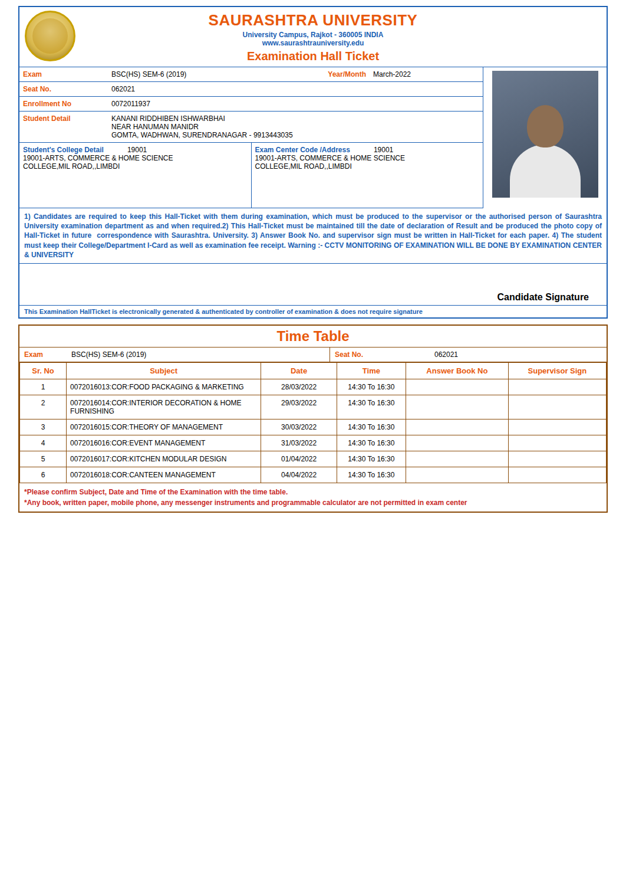SAURASHTRA UNIVERSITY
University Campus, Rajkot - 360005 INDIA
www.saurashtrauniversity.edu
Examination Hall Ticket
Exam
BSC(HS) SEM-6 (2019)
Year/Month
March-2022
Seat No.
062021
Enrollment No
0072011937
Student Detail
KANANI RIDDHIBEN ISHWARBHAI
NEAR HANUMAN MANIDR
GOMTA, WADHWAN, SURENDRANAGAR - 9913443035
Student's College Detail 19001
19001-ARTS, COMMERCE & HOME SCIENCE
COLLEGE,MIL ROAD,,LIMBDI
Exam Center Code /Address 19001
19001-ARTS, COMMERCE & HOME SCIENCE
COLLEGE,MIL ROAD,,LIMBDI
1) Candidates are required to keep this Hall-Ticket with them during examination, which must be produced to the supervisor or the authorised person of Saurashtra University examination department as and when required.2) This Hall-Ticket must be maintained till the date of declaration of Result and be produced the photo copy of Hall-Ticket in future correspondence with Saurashtra. University. 3) Answer Book No. and supervisor sign must be written in Hall-Ticket for each paper. 4) The student must keep their College/Department I-Card as well as examination fee receipt. Warning :- CCTV MONITORING OF EXAMINATION WILL BE DONE BY EXAMINATION CENTER & UNIVERSITY
Candidate Signature
This Examination HallTicket is electronically generated & authenticated by controller of examination & does not require signature
Time Table
Exam
BSC(HS) SEM-6 (2019)
Seat No.
062021
| Sr. No | Subject | Date | Time | Answer Book No | Supervisor Sign |
| --- | --- | --- | --- | --- | --- |
| 1 | 0072016013:COR:FOOD PACKAGING & MARKETING | 28/03/2022 | 14:30 To 16:30 | | |
| 2 | 0072016014:COR:INTERIOR DECORATION & HOME FURNISHING | 29/03/2022 | 14:30 To 16:30 | | |
| 3 | 0072016015:COR:THEORY OF MANAGEMENT | 30/03/2022 | 14:30 To 16:30 | | |
| 4 | 0072016016:COR:EVENT MANAGEMENT | 31/03/2022 | 14:30 To 16:30 | | |
| 5 | 0072016017:COR:KITCHEN MODULAR DESIGN | 01/04/2022 | 14:30 To 16:30 | | |
| 6 | 0072016018:COR:CANTEEN MANAGEMENT | 04/04/2022 | 14:30 To 16:30 | | |
*Please confirm Subject, Date and Time of the Examination with the time table.
*Any book, written paper, mobile phone, any messenger instruments and programmable calculator are not permitted in exam center